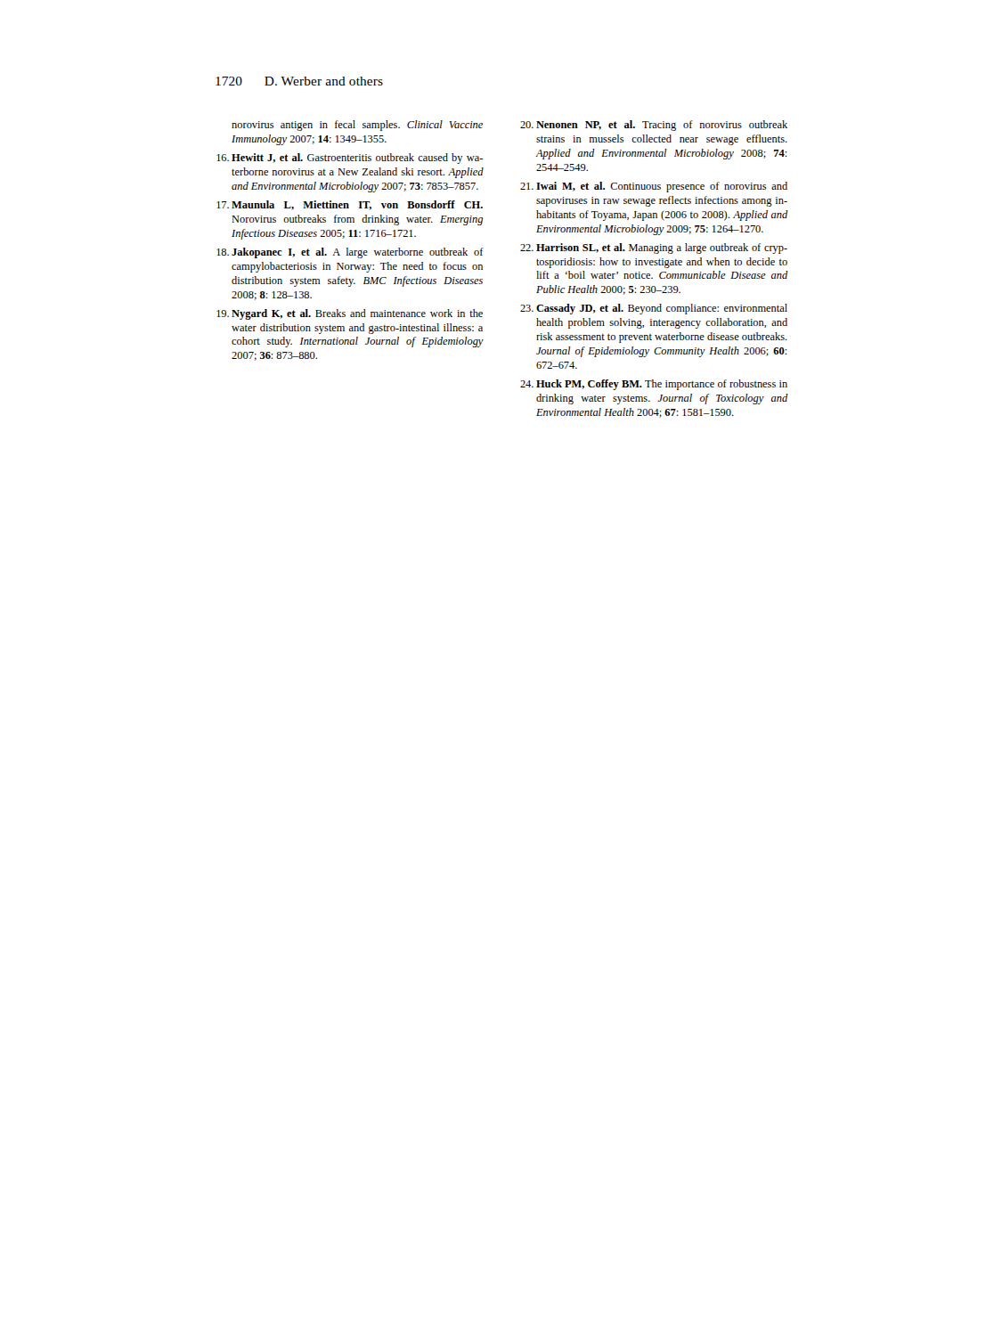1720 D. Werber and others
norovirus antigen in fecal samples. Clinical Vaccine Immunology 2007; 14: 1349–1355.
16. Hewitt J, et al. Gastroenteritis outbreak caused by waterborne norovirus at a New Zealand ski resort. Applied and Environmental Microbiology 2007; 73: 7853–7857.
17. Maunula L, Miettinen IT, von Bonsdorff CH. Norovirus outbreaks from drinking water. Emerging Infectious Diseases 2005; 11: 1716–1721.
18. Jakopanec I, et al. A large waterborne outbreak of campylobacteriosis in Norway: The need to focus on distribution system safety. BMC Infectious Diseases 2008; 8: 128–138.
19. Nygard K, et al. Breaks and maintenance work in the water distribution system and gastro-intestinal illness: a cohort study. International Journal of Epidemiology 2007; 36: 873–880.
20. Nenonen NP, et al. Tracing of norovirus outbreak strains in mussels collected near sewage effluents. Applied and Environmental Microbiology 2008; 74: 2544–2549.
21. Iwai M, et al. Continuous presence of norovirus and sapoviruses in raw sewage reflects infections among inhabitants of Toyama, Japan (2006 to 2008). Applied and Environmental Microbiology 2009; 75: 1264–1270.
22. Harrison SL, et al. Managing a large outbreak of cryptosporidiosis: how to investigate and when to decide to lift a ‘boil water’ notice. Communicable Disease and Public Health 2000; 5: 230–239.
23. Cassady JD, et al. Beyond compliance: environmental health problem solving, interagency collaboration, and risk assessment to prevent waterborne disease outbreaks. Journal of Epidemiology Community Health 2006; 60: 672–674.
24. Huck PM, Coffey BM. The importance of robustness in drinking water systems. Journal of Toxicology and Environmental Health 2004; 67: 1581–1590.